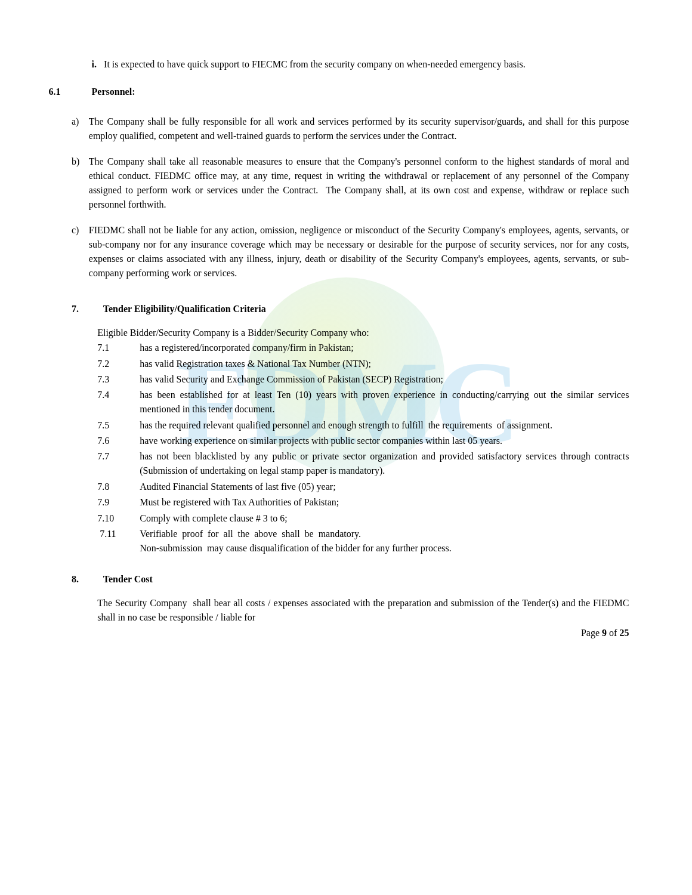FDMC
i. It is expected to have quick support to FIECMC from the security company on when-needed emergency basis.
6.1 Personnel:
a) The Company shall be fully responsible for all work and services performed by its security supervisor/guards, and shall for this purpose employ qualified, competent and well-trained guards to perform the services under the Contract.
b) The Company shall take all reasonable measures to ensure that the Company's personnel conform to the highest standards of moral and ethical conduct. FIEDMC office may, at any time, request in writing the withdrawal or replacement of any personnel of the Company assigned to perform work or services under the Contract. The Company shall, at its own cost and expense, withdraw or replace such personnel forthwith.
c) FIEDMC shall not be liable for any action, omission, negligence or misconduct of the Security Company's employees, agents, servants, or sub-company nor for any insurance coverage which may be necessary or desirable for the purpose of security services, nor for any costs, expenses or claims associated with any illness, injury, death or disability of the Security Company's employees, agents, servants, or sub-company performing work or services.
7. Tender Eligibility/Qualification Criteria
Eligible Bidder/Security Company is a Bidder/Security Company who:
| 7.1 | has a registered/incorporated company/firm in Pakistan; |
| 7.2 | has valid Registration taxes & National Tax Number (NTN); |
| 7.3 | has valid Security and Exchange Commission of Pakistan (SECP) Registration; |
| 7.4 | has been established for at least Ten (10) years with proven experience in conducting/carrying out the similar services mentioned in this tender document. |
| 7.5 | has the required relevant qualified personnel and enough strength to fulfill the requirements of assignment. |
| 7.6 | have working experience on similar projects with public sector companies within last 05 years. |
| 7.7 | has not been blacklisted by any public or private sector organization and provided satisfactory services through contracts (Submission of undertaking on legal stamp paper is mandatory). |
| 7.8 | Audited Financial Statements of last five (05) year; |
| 7.9 | Must be registered with Tax Authorities of Pakistan; |
| 7.10 | Comply with complete clause # 3 to 6; |
| 7.11 | Verifiable proof for all the above shall be mandatory. Non-submission may cause disqualification of the bidder for any further process. |
8. Tender Cost
The Security Company shall bear all costs / expenses associated with the preparation and submission of the Tender(s) and the FIEDMC shall in no case be responsible / liable for
Page 9 of 25